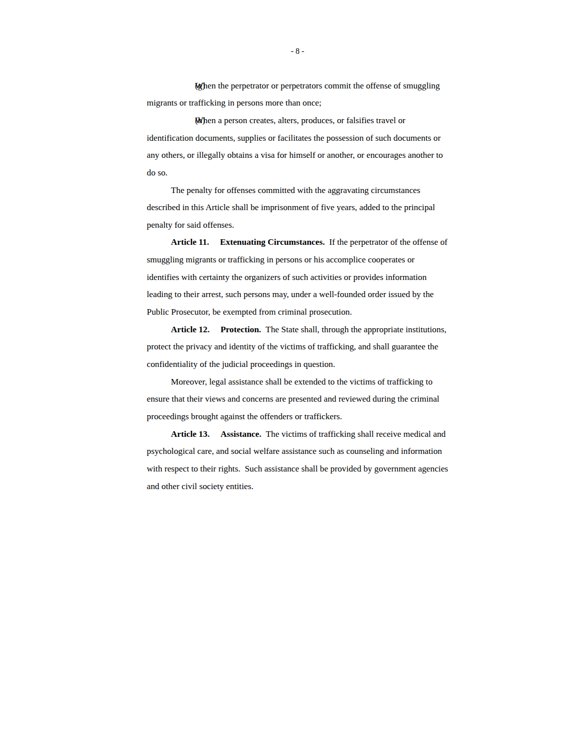- 8 -
(g) When the perpetrator or perpetrators commit the offense of smuggling migrants or trafficking in persons more than once;
(h) When a person creates, alters, produces, or falsifies travel or identification documents, supplies or facilitates the possession of such documents or any others, or illegally obtains a visa for himself or another, or encourages another to do so.
The penalty for offenses committed with the aggravating circumstances described in this Article shall be imprisonment of five years, added to the principal penalty for said offenses.
Article 11. Extenuating Circumstances. If the perpetrator of the offense of smuggling migrants or trafficking in persons or his accomplice cooperates or identifies with certainty the organizers of such activities or provides information leading to their arrest, such persons may, under a well-founded order issued by the Public Prosecutor, be exempted from criminal prosecution.
Article 12. Protection. The State shall, through the appropriate institutions, protect the privacy and identity of the victims of trafficking, and shall guarantee the confidentiality of the judicial proceedings in question.
Moreover, legal assistance shall be extended to the victims of trafficking to ensure that their views and concerns are presented and reviewed during the criminal proceedings brought against the offenders or traffickers.
Article 13. Assistance. The victims of trafficking shall receive medical and psychological care, and social welfare assistance such as counseling and information with respect to their rights. Such assistance shall be provided by government agencies and other civil society entities.